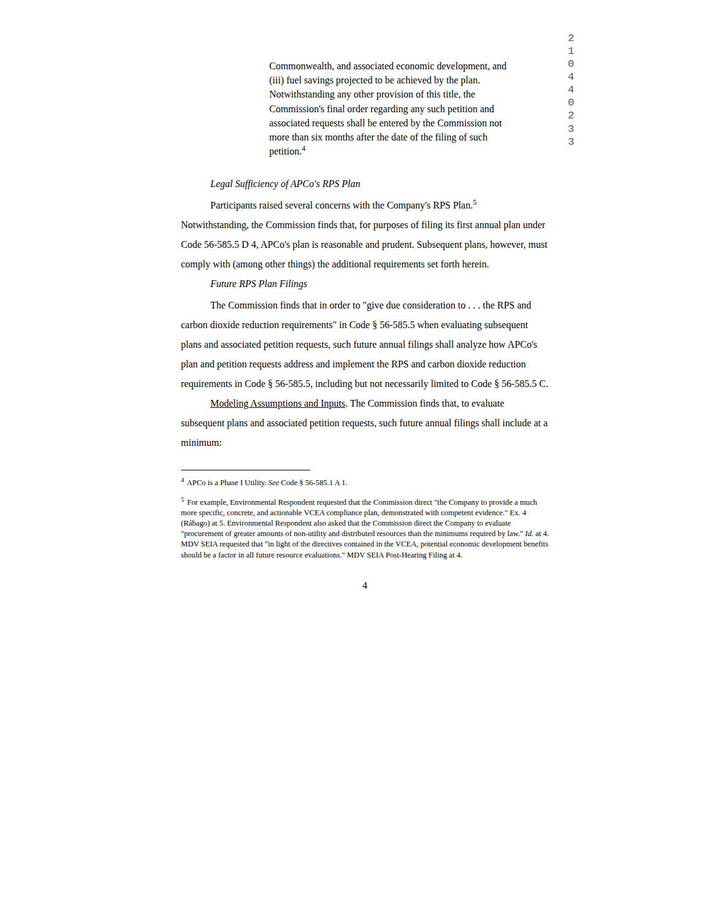210440233
Commonwealth, and associated economic development, and (iii) fuel savings projected to be achieved by the plan. Notwithstanding any other provision of this title, the Commission's final order regarding any such petition and associated requests shall be entered by the Commission not more than six months after the date of the filing of such petition.4
Legal Sufficiency of APCo's RPS Plan
Participants raised several concerns with the Company's RPS Plan.5
Notwithstanding, the Commission finds that, for purposes of filing its first annual plan under Code 56-585.5 D 4, APCo's plan is reasonable and prudent. Subsequent plans, however, must comply with (among other things) the additional requirements set forth herein.
Future RPS Plan Filings
The Commission finds that in order to "give due consideration to . . . the RPS and carbon dioxide reduction requirements" in Code § 56-585.5 when evaluating subsequent plans and associated petition requests, such future annual filings shall analyze how APCo's plan and petition requests address and implement the RPS and carbon dioxide reduction requirements in Code § 56-585.5, including but not necessarily limited to Code § 56-585.5 C.
Modeling Assumptions and Inputs. The Commission finds that, to evaluate subsequent plans and associated petition requests, such future annual filings shall include at a minimum:
4 APCo is a Phase I Utility. See Code § 56-585.1 A 1.
5 For example, Environmental Respondent requested that the Commission direct "the Company to provide a much more specific, concrete, and actionable VCEA compliance plan, demonstrated with competent evidence." Ex. 4 (Rábago) at 5. Environmental Respondent also asked that the Commission direct the Company to evaluate "procurement of greater amounts of non-utility and distributed resources than the minimums required by law." Id. at 4. MDV SEIA requested that "in light of the directives contained in the VCEA, potential economic development benefits should be a factor in all future resource evaluations." MDV SEIA Post-Hearing Filing at 4.
4